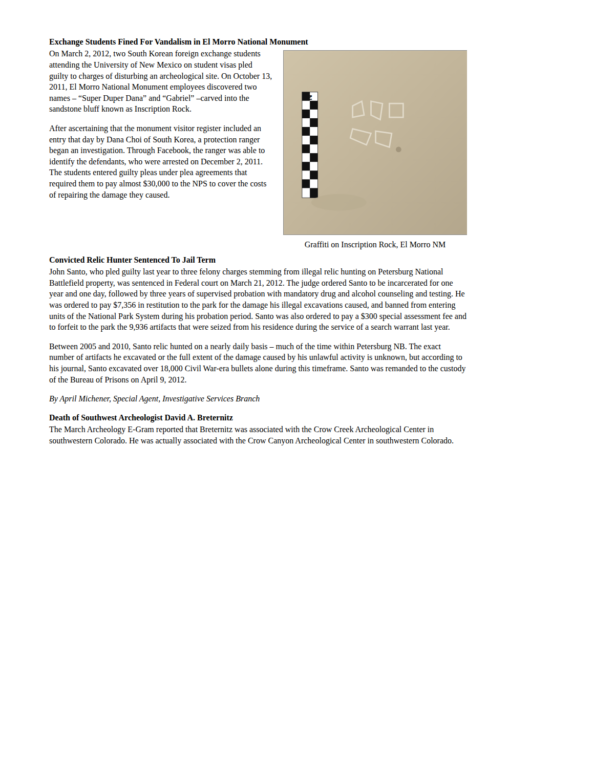Exchange Students Fined For Vandalism in El Morro National Monument
Graffiti on Inscription Rock, El Morro NM
On March 2, 2012, two South Korean foreign exchange students attending the University of New Mexico on student visas pled guilty to charges of disturbing an archeological site. On October 13, 2011, El Morro National Monument employees discovered two names – “Super Duper Dana” and “Gabriel” –carved into the sandstone bluff known as Inscription Rock.
After ascertaining that the monument visitor register included an entry that day by Dana Choi of South Korea, a protection ranger began an investigation. Through Facebook, the ranger was able to identify the defendants, who were arrested on December 2, 2011. The students entered guilty pleas under plea agreements that required them to pay almost $30,000 to the NPS to cover the costs of repairing the damage they caused.
Convicted Relic Hunter Sentenced To Jail Term
John Santo, who pled guilty last year to three felony charges stemming from illegal relic hunting on Petersburg National Battlefield property, was sentenced in Federal court on March 21, 2012. The judge ordered Santo to be incarcerated for one year and one day, followed by three years of supervised probation with mandatory drug and alcohol counseling and testing. He was ordered to pay $7,356 in restitution to the park for the damage his illegal excavations caused, and banned from entering units of the National Park System during his probation period. Santo was also ordered to pay a $300 special assessment fee and to forfeit to the park the 9,936 artifacts that were seized from his residence during the service of a search warrant last year.
Between 2005 and 2010, Santo relic hunted on a nearly daily basis – much of the time within Petersburg NB. The exact number of artifacts he excavated or the full extent of the damage caused by his unlawful activity is unknown, but according to his journal, Santo excavated over 18,000 Civil War-era bullets alone during this timeframe. Santo was remanded to the custody of the Bureau of Prisons on April 9, 2012.
By April Michener, Special Agent, Investigative Services Branch
Death of Southwest Archeologist David A. Breternitz
The March Archeology E-Gram reported that Breternitz was associated with the Crow Creek Archeological Center in southwestern Colorado. He was actually associated with the Crow Canyon Archeological Center in southwestern Colorado.